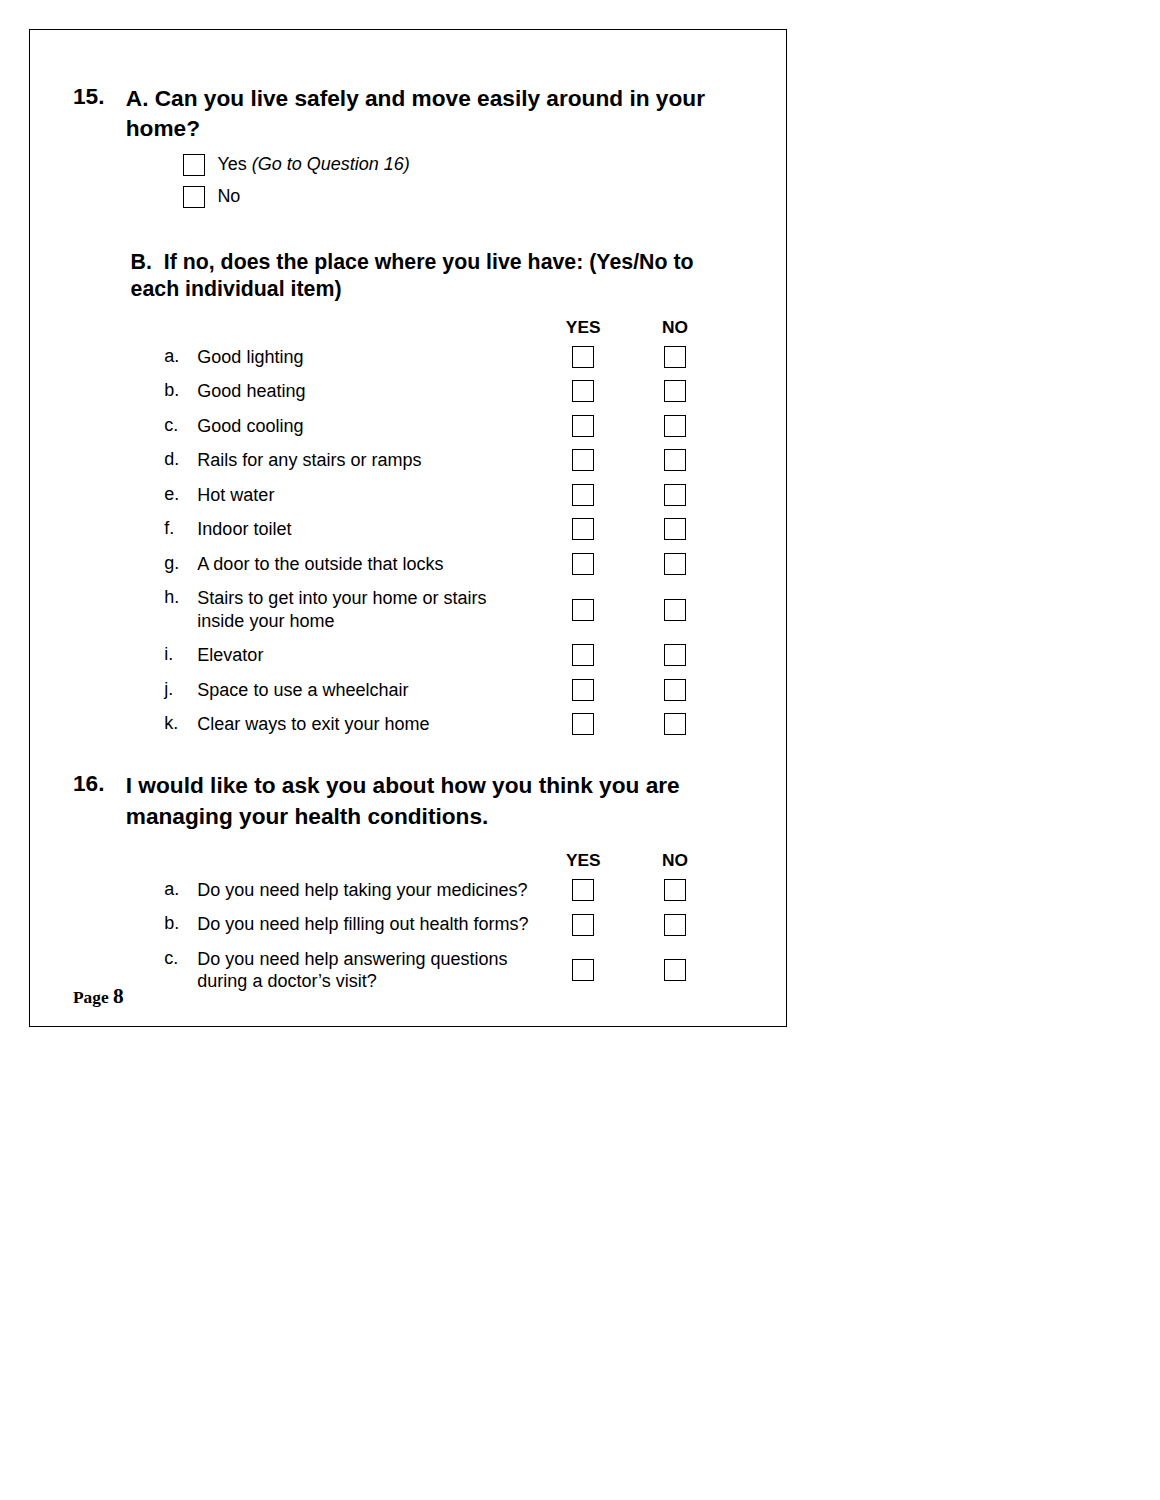15. A. Can you live safely and move easily around in your home?
Yes (Go to Question 16)
No
B. If no, does the place where you live have: (Yes/No to each individual item)
| | | YES | NO |
| --- | --- | --- | --- |
| a. | Good lighting | | |
| b. | Good heating | | |
| c. | Good cooling | | |
| d. | Rails for any stairs or ramps | | |
| e. | Hot water | | |
| f. | Indoor toilet | | |
| g. | A door to the outside that locks | | |
| h. | Stairs to get into your home or stairs inside your home | | |
| i. | Elevator | | |
| j. | Space to use a wheelchair | | |
| k. | Clear ways to exit your home | | |
16. I would like to ask you about how you think you are managing your health conditions.
| | | YES | NO |
| --- | --- | --- | --- |
| a. | Do you need help taking your medicines? | | |
| b. | Do you need help filling out health forms? | | |
| c. | Do you need help answering questions during a doctor’s visit? | | |
Page 8